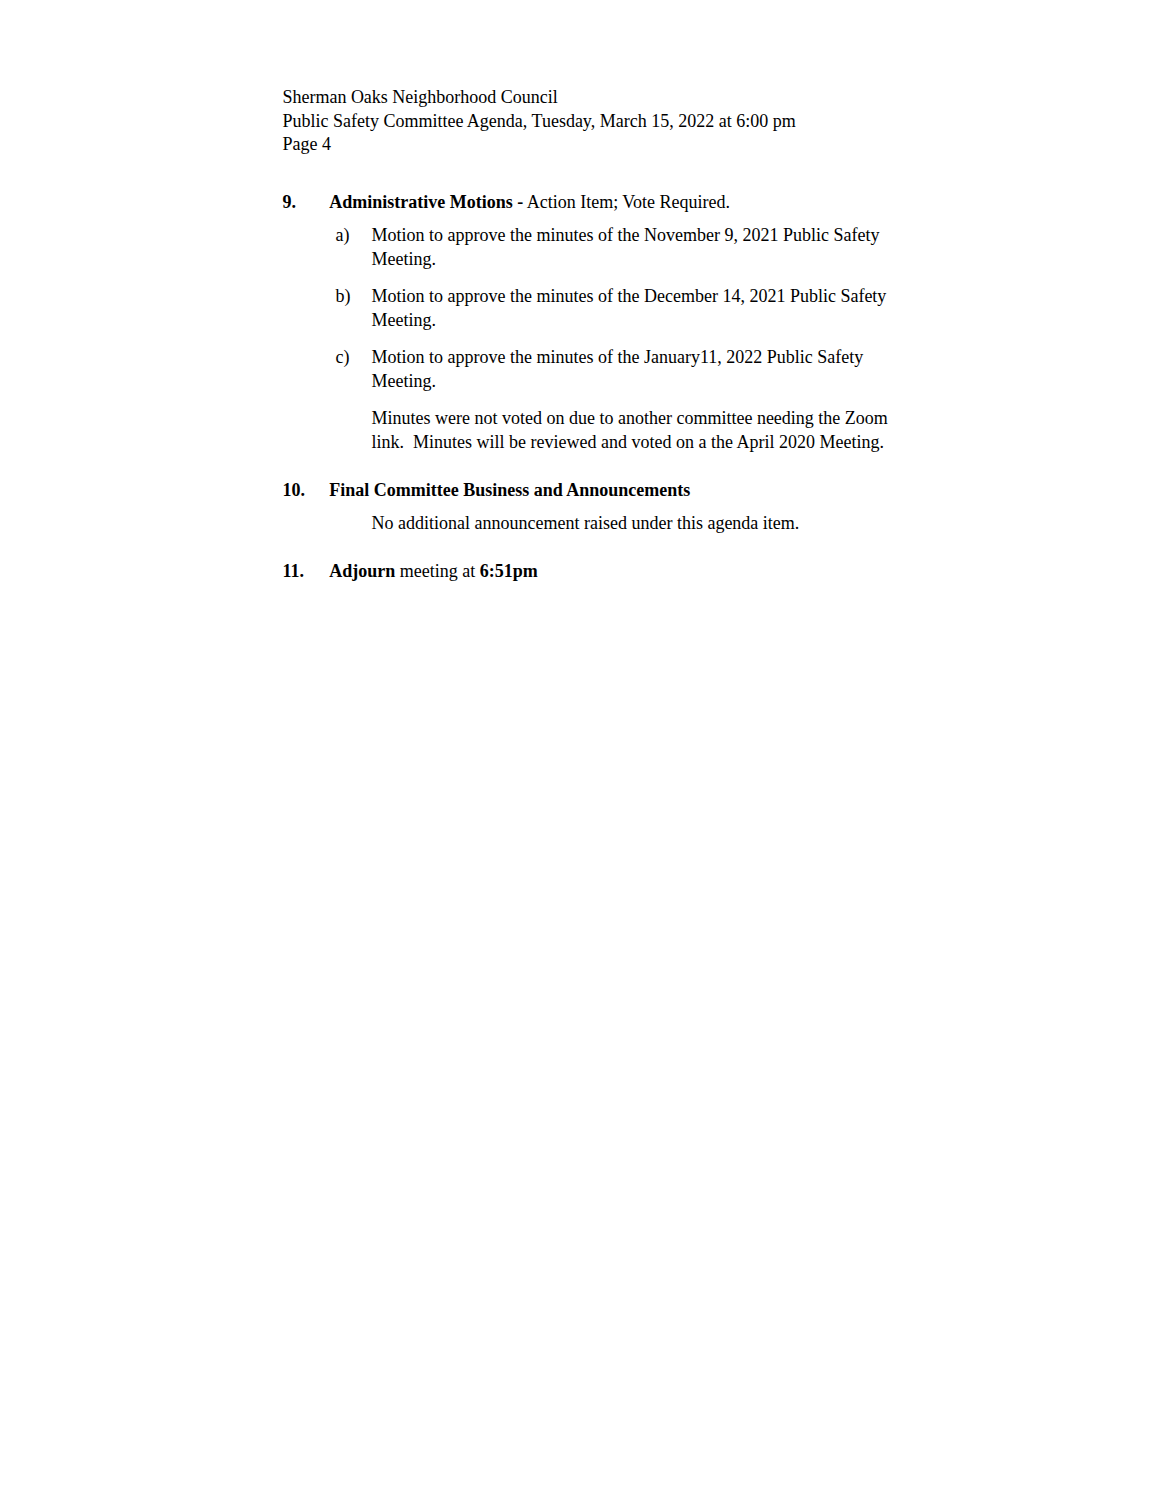Sherman Oaks Neighborhood Council
Public Safety Committee Agenda, Tuesday, March 15, 2022 at 6:00 pm
Page 4
9. Administrative Motions - Action Item; Vote Required.
a) Motion to approve the minutes of the November 9, 2021 Public Safety Meeting.
b) Motion to approve the minutes of the December 14, 2021 Public Safety Meeting.
c) Motion to approve the minutes of the January11, 2022 Public Safety Meeting.
Minutes were not voted on due to another committee needing the Zoom link. Minutes will be reviewed and voted on a the April 2020 Meeting.
10. Final Committee Business and Announcements
No additional announcement raised under this agenda item.
11. Adjourn meeting at 6:51pm